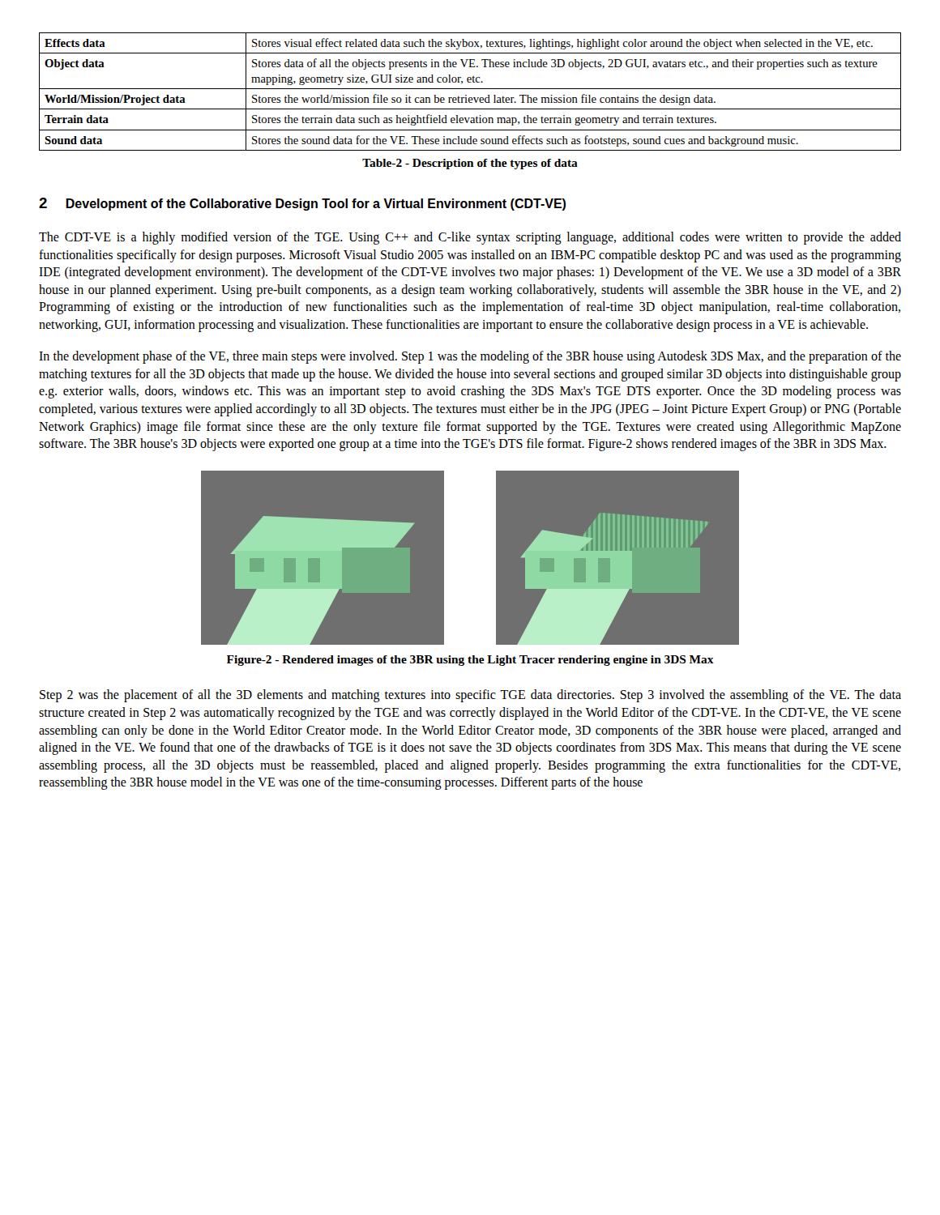| Effects data | Stores visual effect related data such the skybox, textures, lightings, highlight color around the object when selected in the VE, etc. |
| Object data | Stores data of all the objects presents in the VE. These include 3D objects, 2D GUI, avatars etc., and their properties such as texture mapping, geometry size, GUI size and color, etc. |
| World/Mission/Project data | Stores the world/mission file so it can be retrieved later. The mission file contains the design data. |
| Terrain data | Stores the terrain data such as heightfield elevation map, the terrain geometry and terrain textures. |
| Sound data | Stores the sound data for the VE. These include sound effects such as footsteps, sound cues and background music. |
Table-2 - Description of the types of data
2 Development of the Collaborative Design Tool for a Virtual Environment (CDT-VE)
The CDT-VE is a highly modified version of the TGE. Using C++ and C-like syntax scripting language, additional codes were written to provide the added functionalities specifically for design purposes. Microsoft Visual Studio 2005 was installed on an IBM-PC compatible desktop PC and was used as the programming IDE (integrated development environment). The development of the CDT-VE involves two major phases: 1) Development of the VE. We use a 3D model of a 3BR house in our planned experiment. Using pre-built components, as a design team working collaboratively, students will assemble the 3BR house in the VE, and 2) Programming of existing or the introduction of new functionalities such as the implementation of real-time 3D object manipulation, real-time collaboration, networking, GUI, information processing and visualization. These functionalities are important to ensure the collaborative design process in a VE is achievable.
In the development phase of the VE, three main steps were involved. Step 1 was the modeling of the 3BR house using Autodesk 3DS Max, and the preparation of the matching textures for all the 3D objects that made up the house. We divided the house into several sections and grouped similar 3D objects into distinguishable group e.g. exterior walls, doors, windows etc. This was an important step to avoid crashing the 3DS Max's TGE DTS exporter. Once the 3D modeling process was completed, various textures were applied accordingly to all 3D objects. The textures must either be in the JPG (JPEG – Joint Picture Expert Group) or PNG (Portable Network Graphics) image file format since these are the only texture file format supported by the TGE. Textures were created using Allegorithmic MapZone software. The 3BR house's 3D objects were exported one group at a time into the TGE's DTS file format. Figure-2 shows rendered images of the 3BR in 3DS Max.
Figure-2 - Rendered images of the 3BR using the Light Tracer rendering engine in 3DS Max
Step 2 was the placement of all the 3D elements and matching textures into specific TGE data directories. Step 3 involved the assembling of the VE. The data structure created in Step 2 was automatically recognized by the TGE and was correctly displayed in the World Editor of the CDT-VE. In the CDT-VE, the VE scene assembling can only be done in the World Editor Creator mode. In the World Editor Creator mode, 3D components of the 3BR house were placed, arranged and aligned in the VE. We found that one of the drawbacks of TGE is it does not save the 3D objects coordinates from 3DS Max. This means that during the VE scene assembling process, all the 3D objects must be reassembled, placed and aligned properly. Besides programming the extra functionalities for the CDT-VE, reassembling the 3BR house model in the VE was one of the time-consuming processes. Different parts of the house